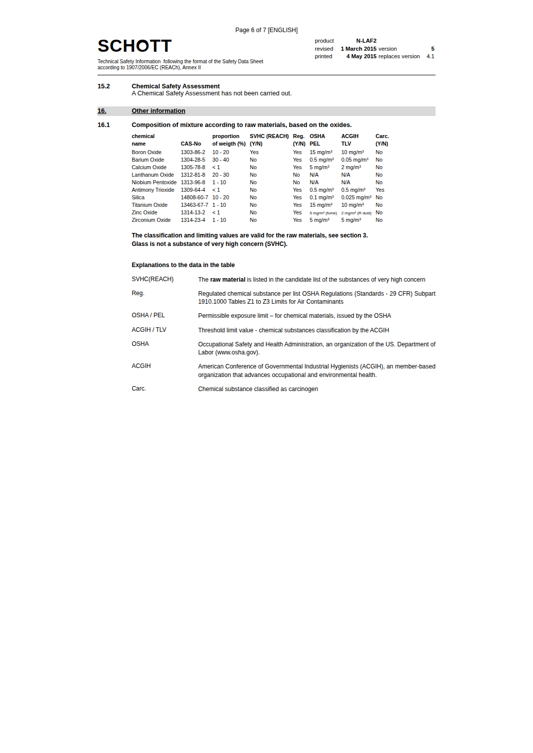Page 6 of 7 [ENGLISH]
SCHOTT
Technical Safety Information following the format of the Safety Data Sheet
according to 1907/2006/EC (REACh), Annex II
| product | N-LAF2 | | |
| revised | 1 March 2015 | version | 5 |
| printed | 4 May 2015 | replaces version | 4.1 |
15.2
Chemical Safety Assessment
A Chemical Safety Assessment has not been carried out.
16.
Other information
16.1
Composition of mixture according to raw materials, based on the oxides.
| chemical | | proportion | SVHC (REACH) | Reg. | OSHA | ACGIH | Carc. |
| --- | --- | --- | --- | --- | --- | --- | --- |
| name | CAS-No | of weigth (%) | (Y/N) | (Y/N) | PEL | TLV | (Y/N) |
| Boron Oxide | 1303-86-2 | 10 - 20 | Yes | Yes | 15 mg/m³ | 10 mg/m³ | No |
| Barium Oxide | 1304-28-5 | 30 - 40 | No | Yes | 0.5 mg/m³ | 0.05 mg/m³ | No |
| Calcium Oxide | 1305-78-8 | < 1 | No | Yes | 5 mg/m³ | 2 mg/m³ | No |
| Lanthanum Oxide | 1312-81-8 | 20 - 30 | No | No | N/A | N/A | No |
| Niobium Pentoxide | 1313-96-8 | 1 - 10 | No | No | N/A | N/A | No |
| Antimony Trioxide | 1309-64-4 | < 1 | No | Yes | 0.5 mg/m³ | 0.5 mg/m³ | Yes |
| Silica | 14808-60-7 | 10 - 20 | No | Yes | 0.1 mg/m³ | 0.025 mg/m³ | No |
| Titanium Oxide | 13463-67-7 | 1 - 10 | No | Yes | 15 mg/m³ | 10 mg/m³ | No |
| Zinc Oxide | 1314-13-2 | < 1 | No | Yes | 5 mg/m³ (fume) | 2 mg/m³ (R dust) | No |
| Zirconium Oxide | 1314-23-4 | 1 - 10 | No | Yes | 5 mg/m³ | 5 mg/m³ | No |
The classification and limiting values are valid for the raw materials, see section 3.
Glass is not a substance of very high concern (SVHC).
Explanations to the data in the table
| SVHC(REACH) | The raw material is listed in the candidate list of the substances of very high concern |
| Reg. | Regulated chemical substance per list OSHA Regulations (Standards - 29 CFR) Subpart 1910.1000 Tables Z1 to Z3 Limits for Air Contaminants |
| OSHA / PEL | Permissible exposure limit – for chemical materials, issued by the OSHA |
| ACGIH / TLV | Threshold limit value - chemical substances classification by the ACGIH |
| OSHA | Occupational Safety and Health Administration, an organization of the US. Department of Labor (www.osha.gov). |
| ACGIH | American Conference of Governmental Industrial Hygienists (ACGIH), an member-based organization that advances occupational and environmental health. |
| Carc. | Chemical substance classified as carcinogen |